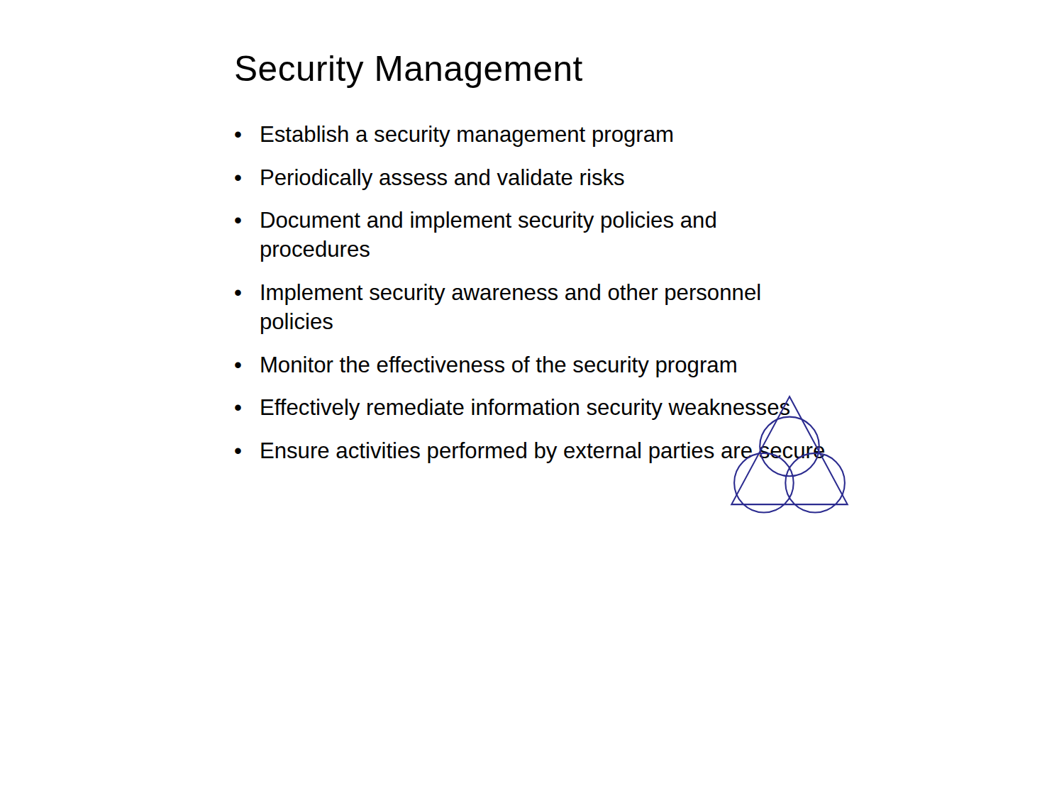Security Management
Establish a security management program
Periodically assess and validate risks
Document and implement security policies and procedures
Implement security awareness and other personnel policies
Monitor the effectiveness of the security program
Effectively remediate information security weaknesses
Ensure activities performed by external parties are secure